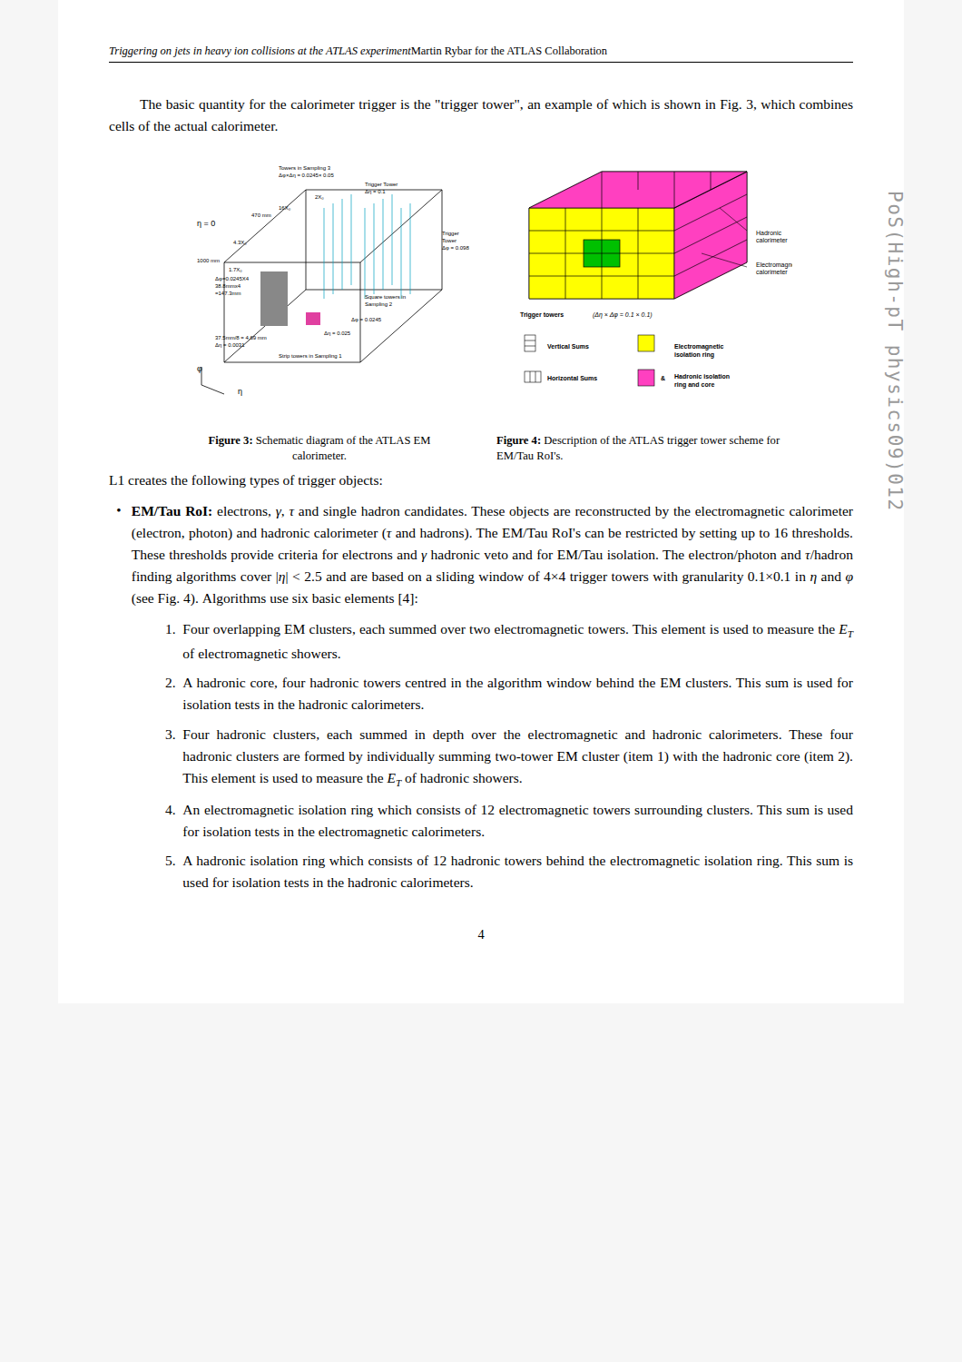PoS(High-pT physics09)012
Triggering on jets in heavy ion collisions at the ATLAS experimentMartin Rybar for the ATLAS Collaboration
The basic quantity for the calorimeter trigger is the "trigger tower", an example of which is shown in Fig. 3, which combines cells of the actual calorimeter.
Figure 3: Schematic diagram of the ATLAS EM calorimeter.
Figure 4: Description of the ATLAS trigger tower scheme for EM/Tau RoI's.
L1 creates the following types of trigger objects:
EM/Tau RoI: electrons, γ, τ and single hadron candidates. These objects are reconstructed by the electromagnetic calorimeter (electron, photon) and hadronic calorimeter (τ and hadrons). The EM/Tau RoI's can be restricted by setting up to 16 thresholds. These thresholds provide criteria for electrons and γ hadronic veto and for EM/Tau isolation. The electron/photon and τ/hadron finding algorithms cover |η| < 2.5 and are based on a sliding window of 4×4 trigger towers with granularity 0.1×0.1 in η and φ (see Fig. 4). Algorithms use six basic elements [4]:
Four overlapping EM clusters, each summed over two electromagnetic towers. This element is used to measure the ET of electromagnetic showers.
A hadronic core, four hadronic towers centred in the algorithm window behind the EM clusters. This sum is used for isolation tests in the hadronic calorimeters.
Four hadronic clusters, each summed in depth over the electromagnetic and hadronic calorimeters. These four hadronic clusters are formed by individually summing two-tower EM cluster (item 1) with the hadronic core (item 2). This element is used to measure the ET of hadronic showers.
An electromagnetic isolation ring which consists of 12 electromagnetic towers surrounding clusters. This sum is used for isolation tests in the electromagnetic calorimeters.
A hadronic isolation ring which consists of 12 hadronic towers behind the electromagnetic isolation ring. This sum is used for isolation tests in the hadronic calorimeters.
4